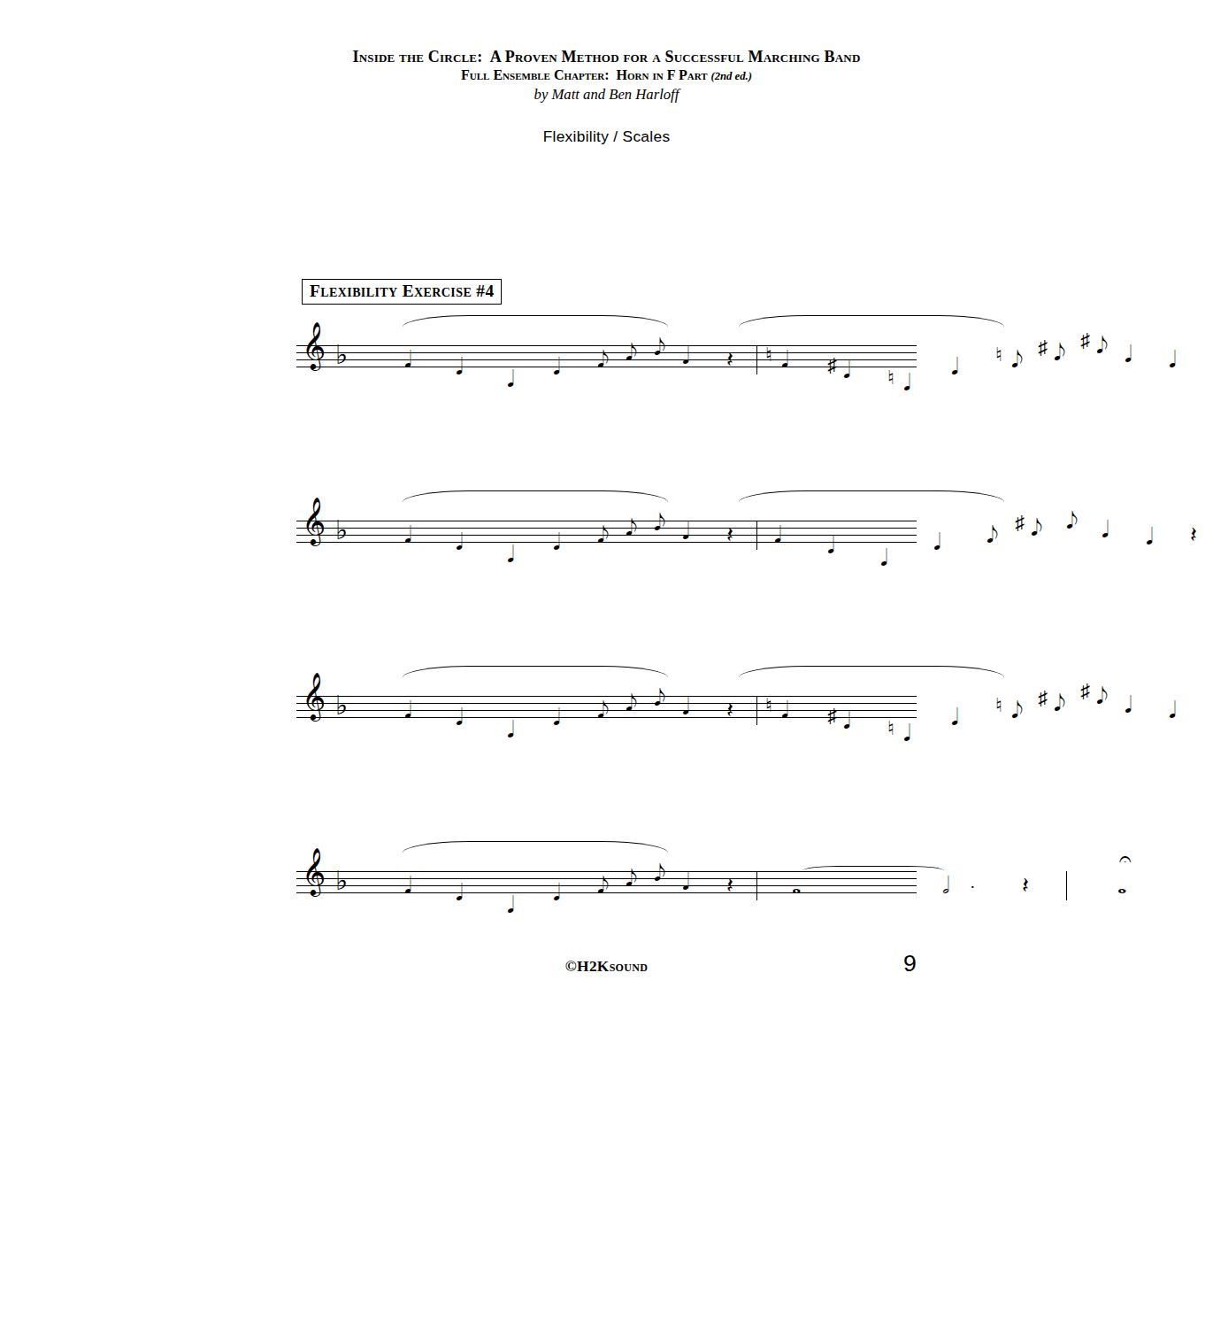Inside the Circle: A Proven Method for a Successful Marching Band
Full Ensemble Chapter: Horn in F Part (2nd ed.)
by Matt and Ben Harloff
Flexibility / Scales
Flexibility Exercise #4
𝄞 ♭
𝅘𝅥 𝅘𝅥 𝅘𝅥 𝅘𝅥 𝅘𝅥𝅮 𝅘𝅥𝅮 𝅘𝅥𝅮 𝅘𝅥 𝄽
♮ 𝅘𝅥 ♯ 𝅘𝅥 ♮ 𝅘𝅥 𝅘𝅥 ♮ 𝅘𝅥𝅮 ♯ 𝅘𝅥𝅮 ♯ 𝅘𝅥𝅮 𝅘𝅥 𝅘𝅥 𝄽
𝄞 ♭
𝅘𝅥 𝅘𝅥 𝅘𝅥 𝅘𝅥 𝅘𝅥𝅮 𝅘𝅥𝅮 𝅘𝅥𝅮 𝅘𝅥 𝄽
𝅘𝅥 𝅘𝅥 𝅘𝅥 𝅘𝅥 𝅘𝅥𝅮 ♯ 𝅘𝅥𝅮 𝅘𝅥𝅮 𝅘𝅥 𝅘𝅥 𝄽
𝄞 ♭
𝅘𝅥 𝅘𝅥 𝅘𝅥 𝅘𝅥 𝅘𝅥𝅮 𝅘𝅥𝅮 𝅘𝅥𝅮 𝅘𝅥 𝄽
♮ 𝅘𝅥 ♯ 𝅘𝅥 ♮ 𝅘𝅥 𝅘𝅥 ♮ 𝅘𝅥𝅮 ♯ 𝅘𝅥𝅮 ♯ 𝅘𝅥𝅮 𝅘𝅥 𝅘𝅥 𝄽
𝄞 ♭
𝅘𝅥 𝅘𝅥 𝅘𝅥 𝅘𝅥 𝅘𝅥𝅮 𝅘𝅥𝅮 𝅘𝅥𝅮 𝅘𝅥 𝄽
𝅝
𝅗𝅥 . 𝄽
𝄐 𝅝
©H2Ksound
9